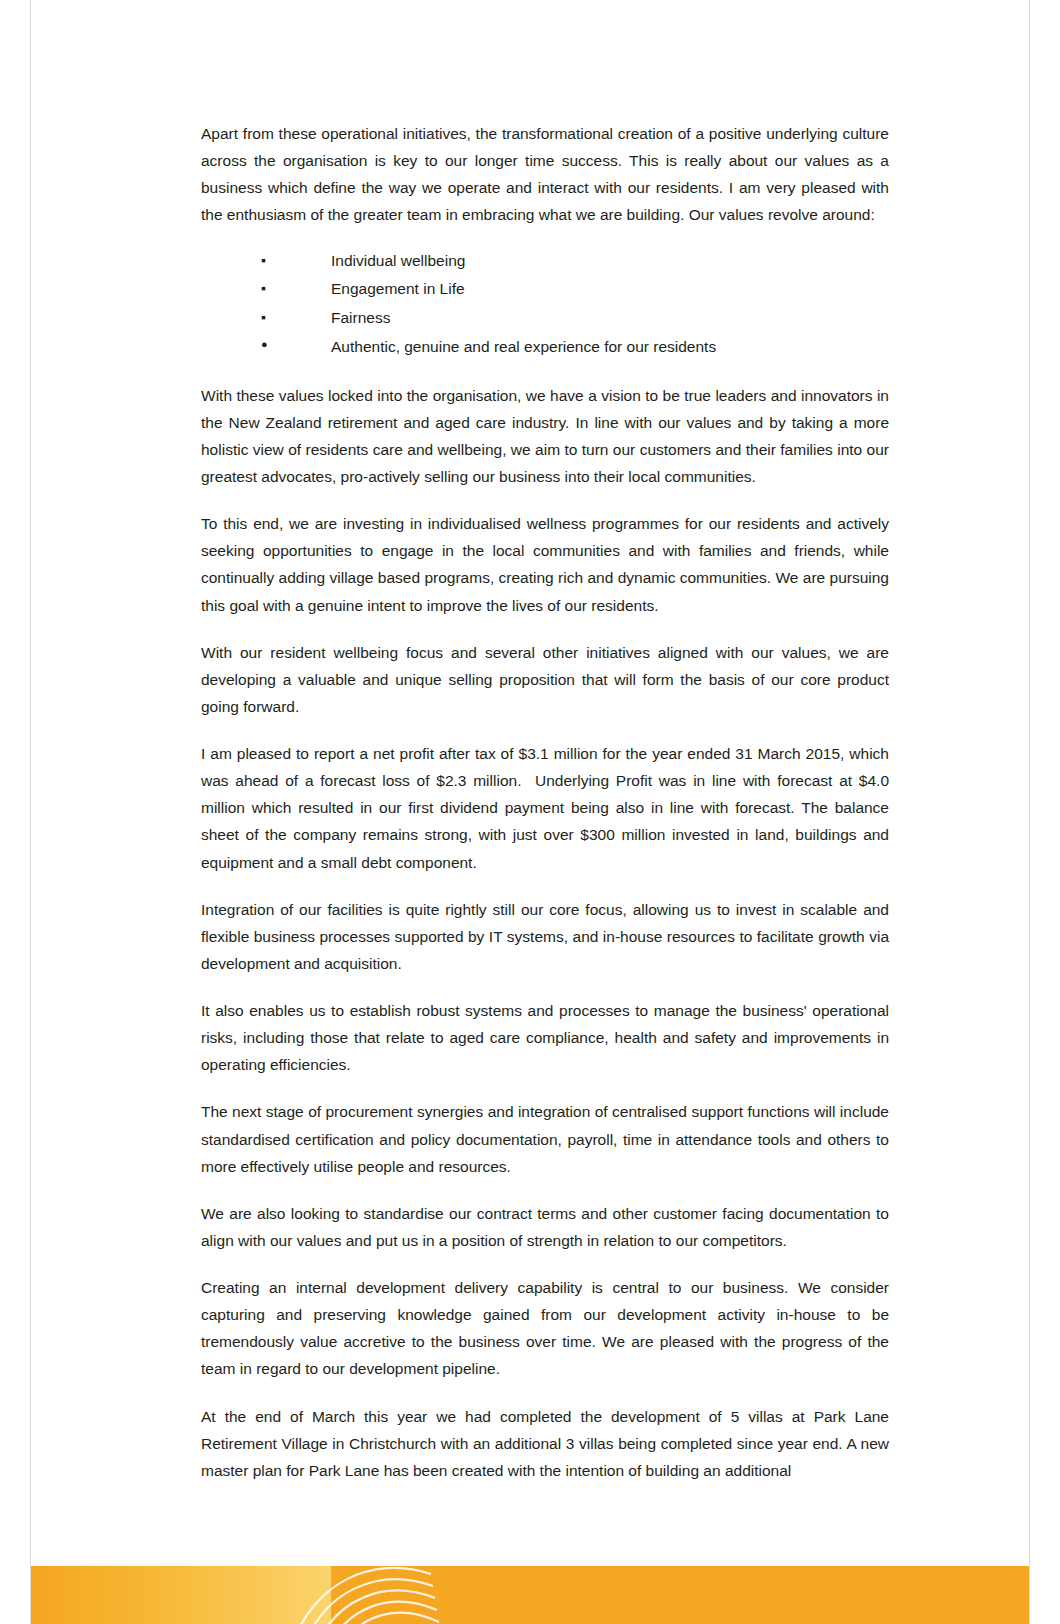Apart from these operational initiatives, the transformational creation of a positive underlying culture across the organisation is key to our longer time success. This is really about our values as a business which define the way we operate and interact with our residents. I am very pleased with the enthusiasm of the greater team in embracing what we are building. Our values revolve around:
Individual wellbeing
Engagement in Life
Fairness
Authentic, genuine and real experience for our residents
With these values locked into the organisation, we have a vision to be true leaders and innovators in the New Zealand retirement and aged care industry. In line with our values and by taking a more holistic view of residents care and wellbeing, we aim to turn our customers and their families into our greatest advocates, pro-actively selling our business into their local communities.
To this end, we are investing in individualised wellness programmes for our residents and actively seeking opportunities to engage in the local communities and with families and friends, while continually adding village based programs, creating rich and dynamic communities. We are pursuing this goal with a genuine intent to improve the lives of our residents.
With our resident wellbeing focus and several other initiatives aligned with our values, we are developing a valuable and unique selling proposition that will form the basis of our core product going forward.
I am pleased to report a net profit after tax of $3.1 million for the year ended 31 March 2015, which was ahead of a forecast loss of $2.3 million. Underlying Profit was in line with forecast at $4.0 million which resulted in our first dividend payment being also in line with forecast. The balance sheet of the company remains strong, with just over $300 million invested in land, buildings and equipment and a small debt component.
Integration of our facilities is quite rightly still our core focus, allowing us to invest in scalable and flexible business processes supported by IT systems, and in-house resources to facilitate growth via development and acquisition.
It also enables us to establish robust systems and processes to manage the business' operational risks, including those that relate to aged care compliance, health and safety and improvements in operating efficiencies.
The next stage of procurement synergies and integration of centralised support functions will include standardised certification and policy documentation, payroll, time in attendance tools and others to more effectively utilise people and resources.
We are also looking to standardise our contract terms and other customer facing documentation to align with our values and put us in a position of strength in relation to our competitors.
Creating an internal development delivery capability is central to our business. We consider capturing and preserving knowledge gained from our development activity in-house to be tremendously value accretive to the business over time. We are pleased with the progress of the team in regard to our development pipeline.
At the end of March this year we had completed the development of 5 villas at Park Lane Retirement Village in Christchurch with an additional 3 villas being completed since year end. A new master plan for Park Lane has been created with the intention of building an additional